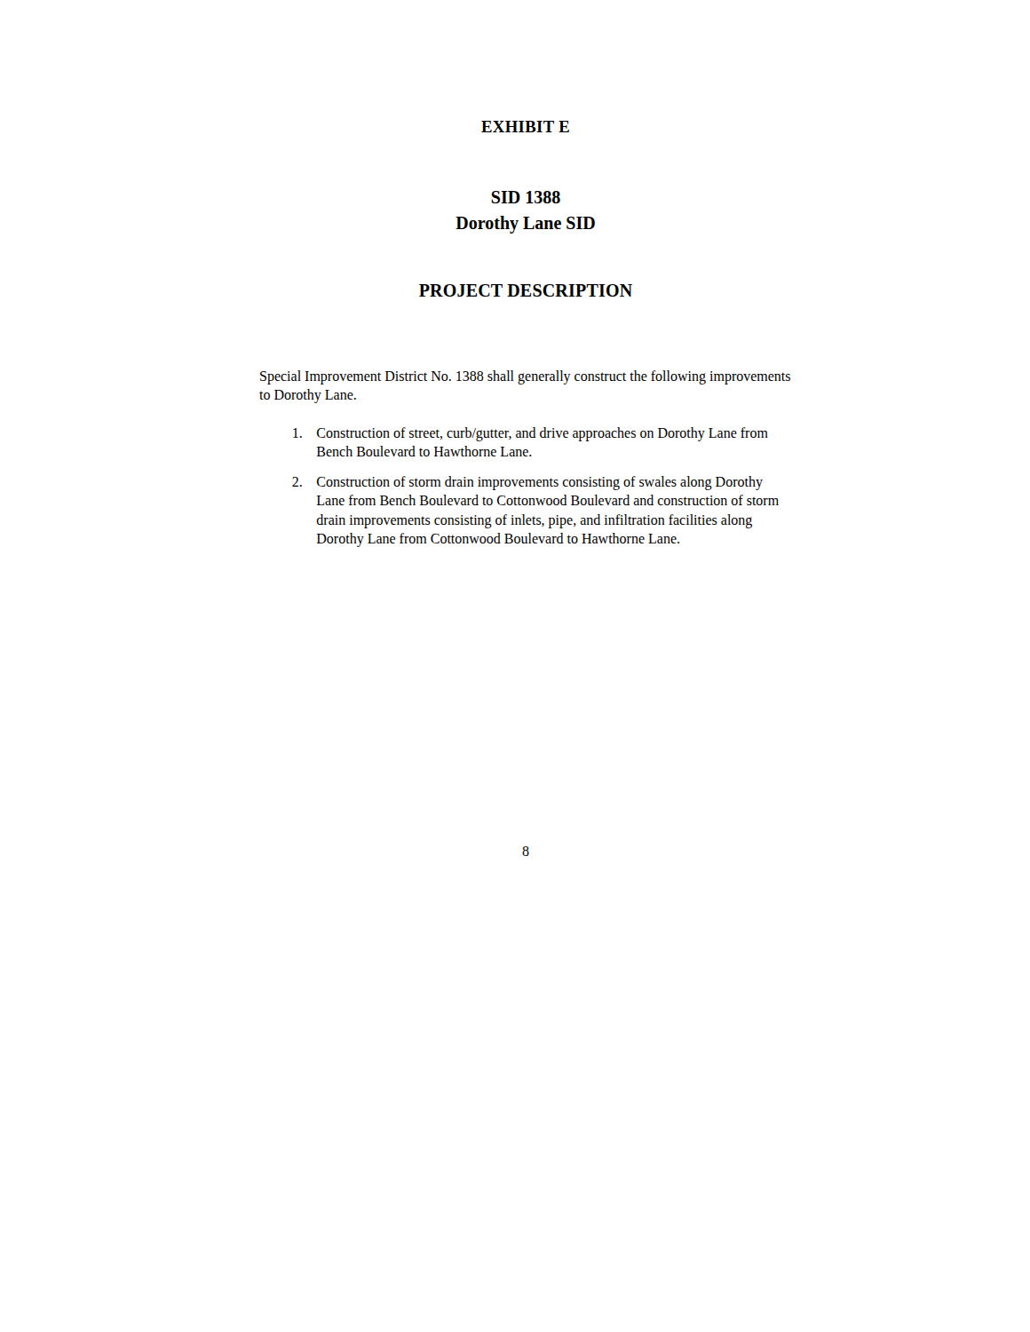EXHIBIT E
SID 1388 Dorothy Lane SID
PROJECT DESCRIPTION
Special Improvement District No. 1388 shall generally construct the following improvements to Dorothy Lane.
Construction of street, curb/gutter, and drive approaches on Dorothy Lane from Bench Boulevard to Hawthorne Lane.
Construction of storm drain improvements consisting of swales along Dorothy Lane from Bench Boulevard to Cottonwood Boulevard and construction of storm drain improvements consisting of inlets, pipe, and infiltration facilities along Dorothy Lane from Cottonwood Boulevard to Hawthorne Lane.
8